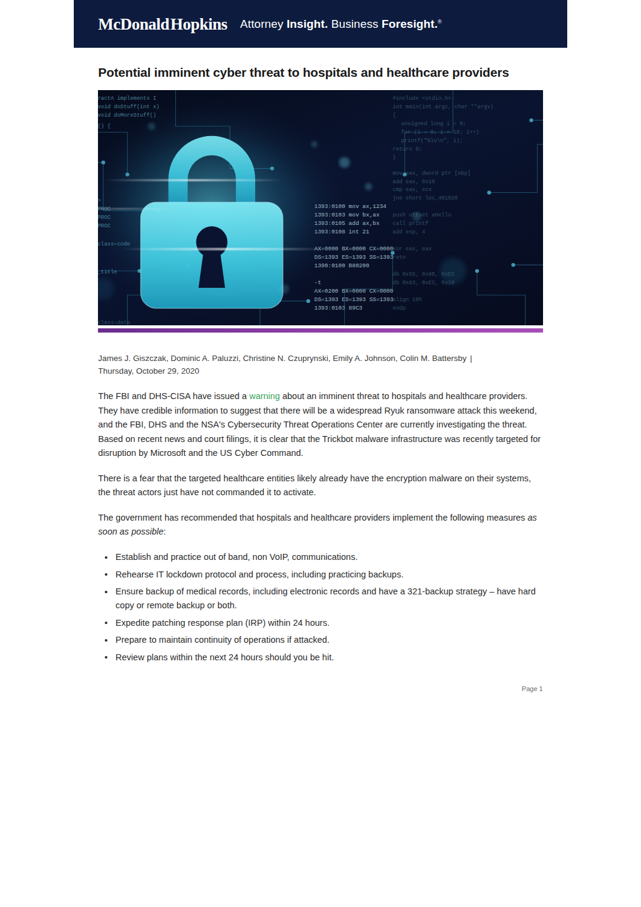McDonald Hopkins
Attorney Insight. Business Foresight.®
Potential imminent cyber threat to hospitals and healthcare providers
abstract class AbstractA implements I protected abstract void doStuff(int x) protected abstract void doMoreStuff() public void execute() { X x = getX(); doStuff(x); Y y = getY(); doMoreStuff(); } getX() getY() include <win32n.inc> extern MessageBoxA:PROC extern MessageBoxA:PROC extern ExitProcess:PROC import ExitProcess SECTION code use32 class=code ..start: push UINT_NULL push LPCTSTR window_title push LPCTSTR banner push HWND NULL call [MessageBoxA] push UINT_NULL call [ExitProcess] SECTION data use32 class=data #include <stdio.h> int main(int argc, char **argv) { unsigned long i = 0; for (i = 0; i < 10; i++) printf("%lu\n", i); return 0; } mov eax, dword ptr [ebp] add eax, 0x10 cmp eax, ecx jne short loc_401020 push offset aHello call printf add esp, 4 xor eax, eax retn db 0x55, 0x8B, 0xEC db 0x83, 0xEC, 0x10 align 10h endp 1393:0100 mov ax,1234 1393:0103 mov bx,ax 1393:0105 add ax,bx 1393:0108 int 21 AX=0000 BX=0000 CX=0000 DS=1393 ES=1393 SS=1393 1390:0100 B80200 -t AX=0200 BX=0000 CX=0000 DS=1393 ES=1393 SS=1393 1393:0103 89C3 asm volatile unsigned line unsigned AX=0000
James J. Giszczak, Dominic A. Paluzzi, Christine N. Czuprynski, Emily A. Johnson, Colin M. Battersby |
Thursday, October 29, 2020
The FBI and DHS-CISA have issued a warning about an imminent threat to hospitals and healthcare providers. They have credible information to suggest that there will be a widespread Ryuk ransomware attack this weekend, and the FBI, DHS and the NSA's Cybersecurity Threat Operations Center are currently investigating the threat. Based on recent news and court filings, it is clear that the Trickbot malware infrastructure was recently targeted for disruption by Microsoft and the US Cyber Command.
There is a fear that the targeted healthcare entities likely already have the encryption malware on their systems, the threat actors just have not commanded it to activate.
The government has recommended that hospitals and healthcare providers implement the following measures as soon as possible:
Establish and practice out of band, non VoIP, communications.
Rehearse IT lockdown protocol and process, including practicing backups.
Ensure backup of medical records, including electronic records and have a 321-backup strategy – have hard copy or remote backup or both.
Expedite patching response plan (IRP) within 24 hours.
Prepare to maintain continuity of operations if attacked.
Review plans within the next 24 hours should you be hit.
Page 1